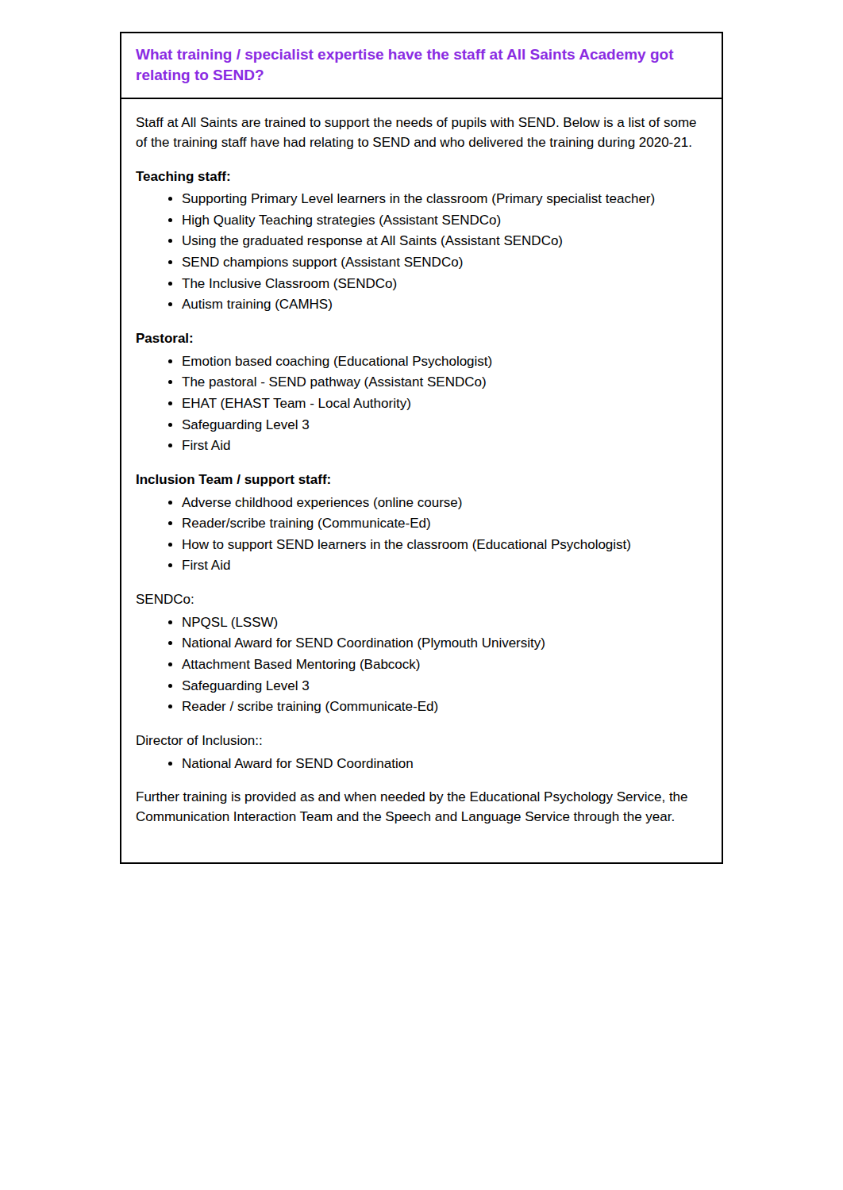What training / specialist expertise have the staff at All Saints Academy got relating to SEND?
Staff at All Saints are trained to support the needs of pupils with SEND. Below is a list of some of the training staff have had relating to SEND and who delivered the training during 2020-21.
Teaching staff:
Supporting Primary Level learners in the classroom (Primary specialist teacher)
High Quality Teaching strategies (Assistant SENDCo)
Using the graduated response at All Saints (Assistant SENDCo)
SEND champions support (Assistant SENDCo)
The Inclusive Classroom (SENDCo)
Autism training (CAMHS)
Pastoral:
Emotion based coaching (Educational Psychologist)
The pastoral - SEND pathway (Assistant SENDCo)
EHAT (EHAST Team - Local Authority)
Safeguarding Level 3
First Aid
Inclusion Team / support staff:
Adverse childhood experiences (online course)
Reader/scribe training (Communicate-Ed)
How to support SEND learners in the classroom (Educational Psychologist)
First Aid
SENDCo:
NPQSL (LSSW)
National Award for SEND Coordination (Plymouth University)
Attachment Based Mentoring (Babcock)
Safeguarding Level 3
Reader / scribe training (Communicate-Ed)
Director of Inclusion::
National Award for SEND Coordination
Further training is provided as and when needed by the Educational Psychology Service, the Communication Interaction Team and the Speech and Language Service through the year.